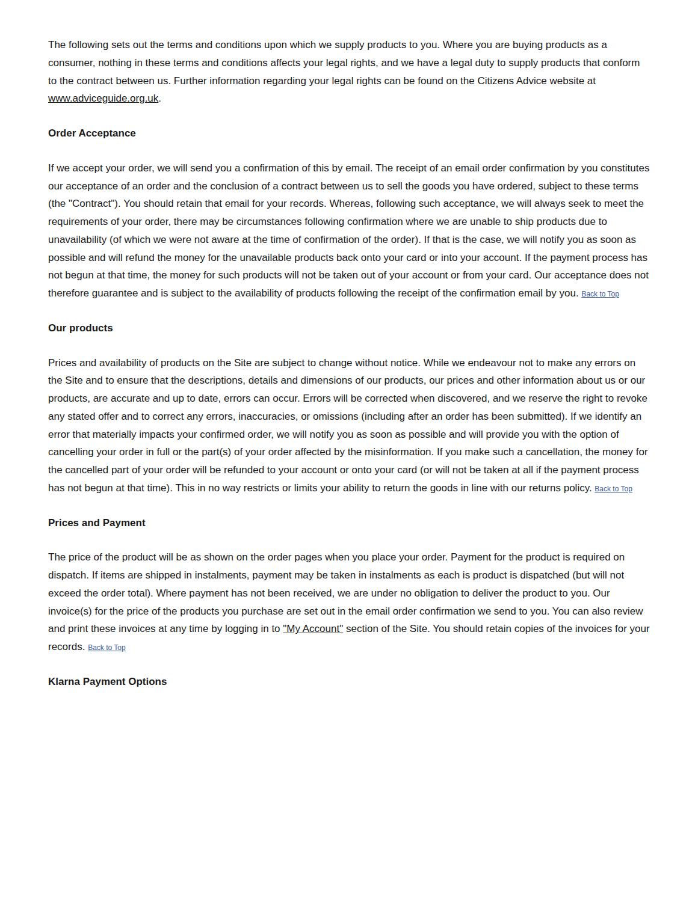The following sets out the terms and conditions upon which we supply products to you. Where you are buying products as a consumer, nothing in these terms and conditions affects your legal rights, and we have a legal duty to supply products that conform to the contract between us. Further information regarding your legal rights can be found on the Citizens Advice website at www.adviceguide.org.uk.
Order Acceptance
If we accept your order, we will send you a confirmation of this by email. The receipt of an email order confirmation by you constitutes our acceptance of an order and the conclusion of a contract between us to sell the goods you have ordered, subject to these terms (the "Contract"). You should retain that email for your records. Whereas, following such acceptance, we will always seek to meet the requirements of your order, there may be circumstances following confirmation where we are unable to ship products due to unavailability (of which we were not aware at the time of confirmation of the order). If that is the case, we will notify you as soon as possible and will refund the money for the unavailable products back onto your card or into your account. If the payment process has not begun at that time, the money for such products will not be taken out of your account or from your card. Our acceptance does not therefore guarantee and is subject to the availability of products following the receipt of the confirmation email by you. Back to Top
Our products
Prices and availability of products on the Site are subject to change without notice. While we endeavour not to make any errors on the Site and to ensure that the descriptions, details and dimensions of our products, our prices and other information about us or our products, are accurate and up to date, errors can occur. Errors will be corrected when discovered, and we reserve the right to revoke any stated offer and to correct any errors, inaccuracies, or omissions (including after an order has been submitted). If we identify an error that materially impacts your confirmed order, we will notify you as soon as possible and will provide you with the option of cancelling your order in full or the part(s) of your order affected by the misinformation. If you make such a cancellation, the money for the cancelled part of your order will be refunded to your account or onto your card (or will not be taken at all if the payment process has not begun at that time). This in no way restricts or limits your ability to return the goods in line with our returns policy. Back to Top
Prices and Payment
The price of the product will be as shown on the order pages when you place your order. Payment for the product is required on dispatch. If items are shipped in instalments, payment may be taken in instalments as each is product is dispatched (but will not exceed the order total). Where payment has not been received, we are under no obligation to deliver the product to you. Our invoice(s) for the price of the products you purchase are set out in the email order confirmation we send to you. You can also review and print these invoices at any time by logging in to "My Account" section of the Site. You should retain copies of the invoices for your records. Back to Top
Klarna Payment Options